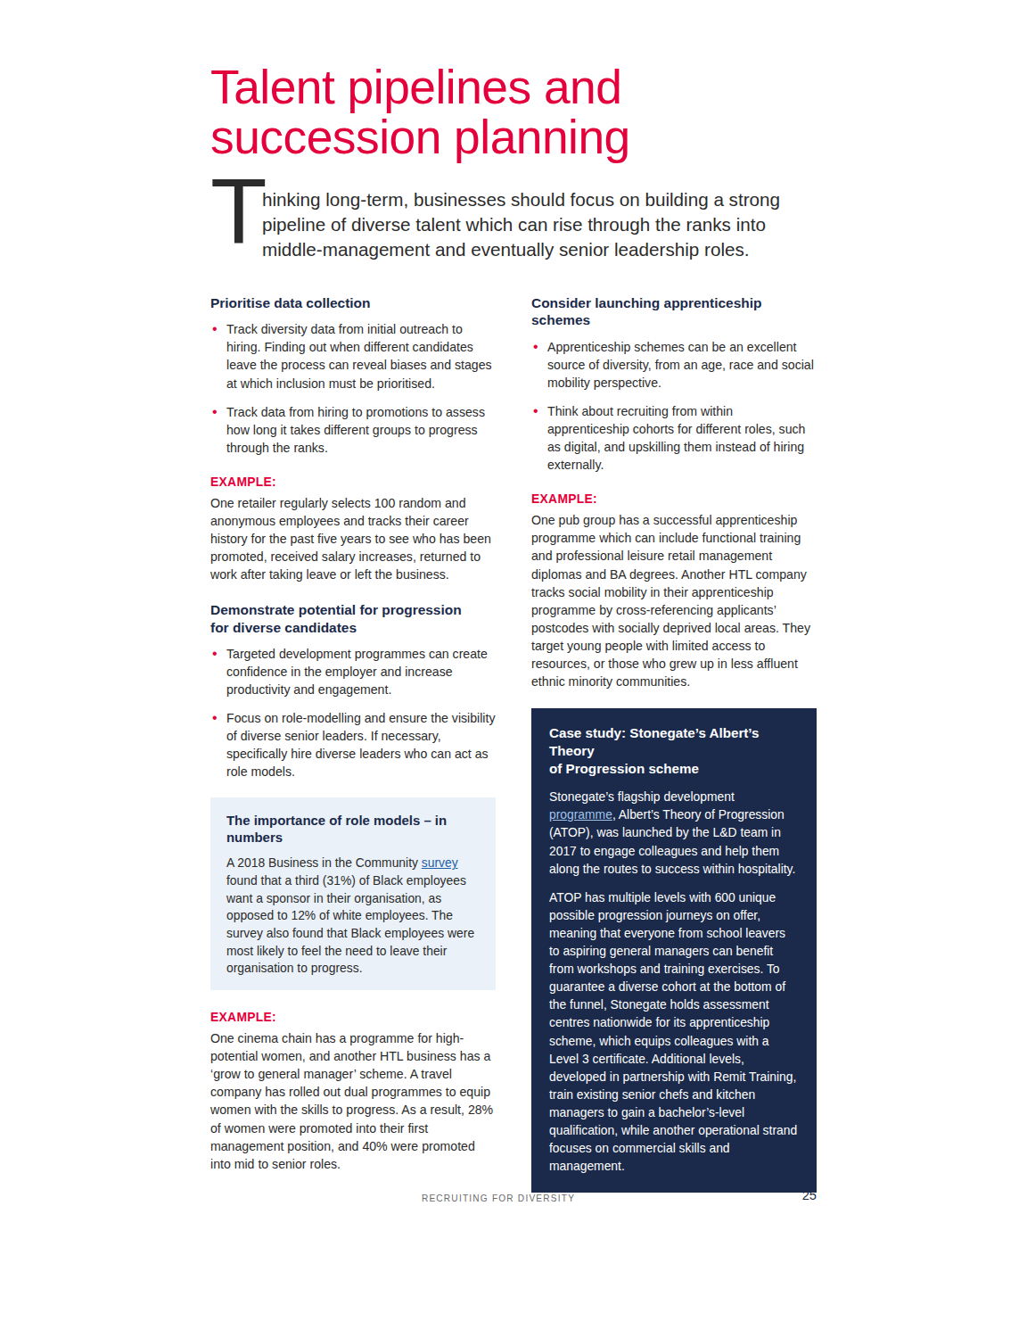Talent pipelines and
succession planning
Thinking long-term, businesses should focus on building a strong pipeline of diverse talent which can rise through the ranks into middle-management and eventually senior leadership roles.
Prioritise data collection
Track diversity data from initial outreach to hiring. Finding out when different candidates leave the process can reveal biases and stages at which inclusion must be prioritised.
Track data from hiring to promotions to assess how long it takes different groups to progress through the ranks.
EXAMPLE:
One retailer regularly selects 100 random and anonymous employees and tracks their career history for the past five years to see who has been promoted, received salary increases, returned to work after taking leave or left the business.
Demonstrate potential for progression
for diverse candidates
Targeted development programmes can create confidence in the employer and increase productivity and engagement.
Focus on role-modelling and ensure the visibility of diverse senior leaders. If necessary, specifically hire diverse leaders who can act as role models.
The importance of role models – in numbers
A 2018 Business in the Community survey found that a third (31%) of Black employees want a sponsor in their organisation, as opposed to 12% of white employees. The survey also found that Black employees were most likely to feel the need to leave their organisation to progress.
EXAMPLE:
One cinema chain has a programme for high-potential women, and another HTL business has a ‘grow to general manager’ scheme. A travel company has rolled out dual programmes to equip women with the skills to progress. As a result, 28% of women were promoted into their first management position, and 40% were promoted into mid to senior roles.
Consider launching apprenticeship schemes
Apprenticeship schemes can be an excellent source of diversity, from an age, race and social mobility perspective.
Think about recruiting from within apprenticeship cohorts for different roles, such as digital, and upskilling them instead of hiring externally.
EXAMPLE:
One pub group has a successful apprenticeship programme which can include functional training and professional leisure retail management diplomas and BA degrees. Another HTL company tracks social mobility in their apprenticeship programme by cross-referencing applicants’ postcodes with socially deprived local areas. They target young people with limited access to resources, or those who grew up in less affluent ethnic minority communities.
Case study: Stonegate’s Albert’s Theory
of Progression scheme
Stonegate’s flagship development programme, Albert’s Theory of Progression (ATOP), was launched by the L&D team in 2017 to engage colleagues and help them along the routes to success within hospitality.
ATOP has multiple levels with 600 unique possible progression journeys on offer, meaning that everyone from school leavers to aspiring general managers can benefit from workshops and training exercises. To guarantee a diverse cohort at the bottom of the funnel, Stonegate holds assessment centres nationwide for its apprenticeship scheme, which equips colleagues with a Level 3 certificate. Additional levels, developed in partnership with Remit Training, train existing senior chefs and kitchen managers to gain a bachelor’s-level qualification, while another operational strand focuses on commercial skills and management.
RECRUITING FOR DIVERSITY 25